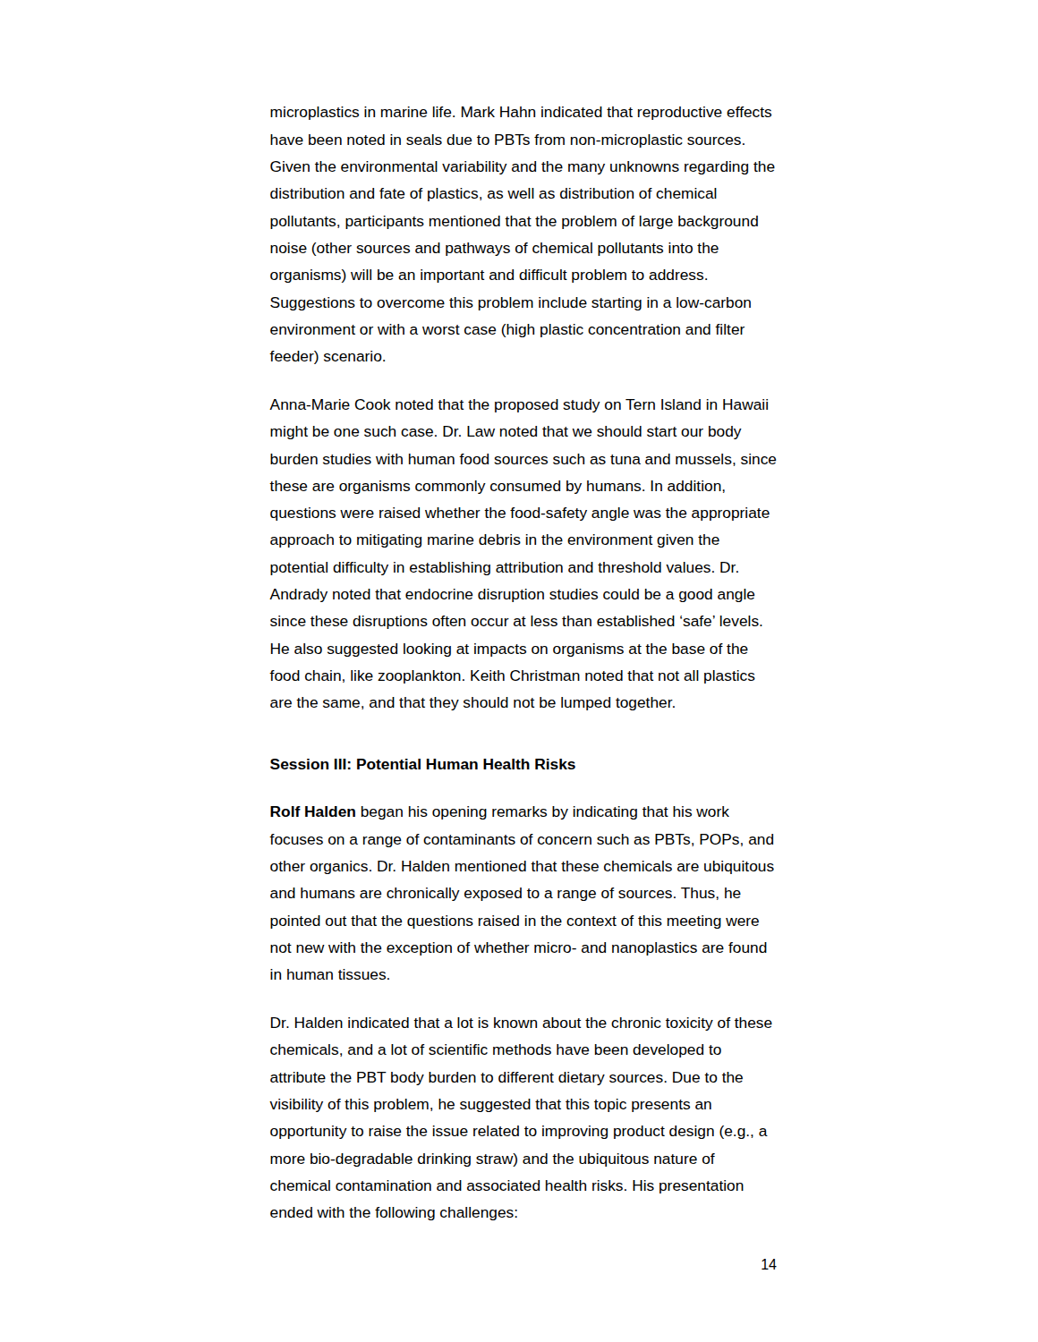microplastics in marine life. Mark Hahn indicated that reproductive effects have been noted in seals due to PBTs from non-microplastic sources. Given the environmental variability and the many unknowns regarding the distribution and fate of plastics, as well as distribution of chemical pollutants, participants mentioned that the problem of large background noise (other sources and pathways of chemical pollutants into the organisms) will be an important and difficult problem to address. Suggestions to overcome this problem include starting in a low-carbon environment or with a worst case (high plastic concentration and filter feeder) scenario.
Anna-Marie Cook noted that the proposed study on Tern Island in Hawaii might be one such case. Dr. Law noted that we should start our body burden studies with human food sources such as tuna and mussels, since these are organisms commonly consumed by humans. In addition, questions were raised whether the food-safety angle was the appropriate approach to mitigating marine debris in the environment given the potential difficulty in establishing attribution and threshold values. Dr. Andrady noted that endocrine disruption studies could be a good angle since these disruptions often occur at less than established ‘safe’ levels. He also suggested looking at impacts on organisms at the base of the food chain, like zooplankton. Keith Christman noted that not all plastics are the same, and that they should not be lumped together.
Session III: Potential Human Health Risks
Rolf Halden began his opening remarks by indicating that his work focuses on a range of contaminants of concern such as PBTs, POPs, and other organics. Dr. Halden mentioned that these chemicals are ubiquitous and humans are chronically exposed to a range of sources. Thus, he pointed out that the questions raised in the context of this meeting were not new with the exception of whether micro- and nanoplastics are found in human tissues.
Dr. Halden indicated that a lot is known about the chronic toxicity of these chemicals, and a lot of scientific methods have been developed to attribute the PBT body burden to different dietary sources. Due to the visibility of this problem, he suggested that this topic presents an opportunity to raise the issue related to improving product design (e.g., a more bio-degradable drinking straw) and the ubiquitous nature of chemical contamination and associated health risks. His presentation ended with the following challenges:
14